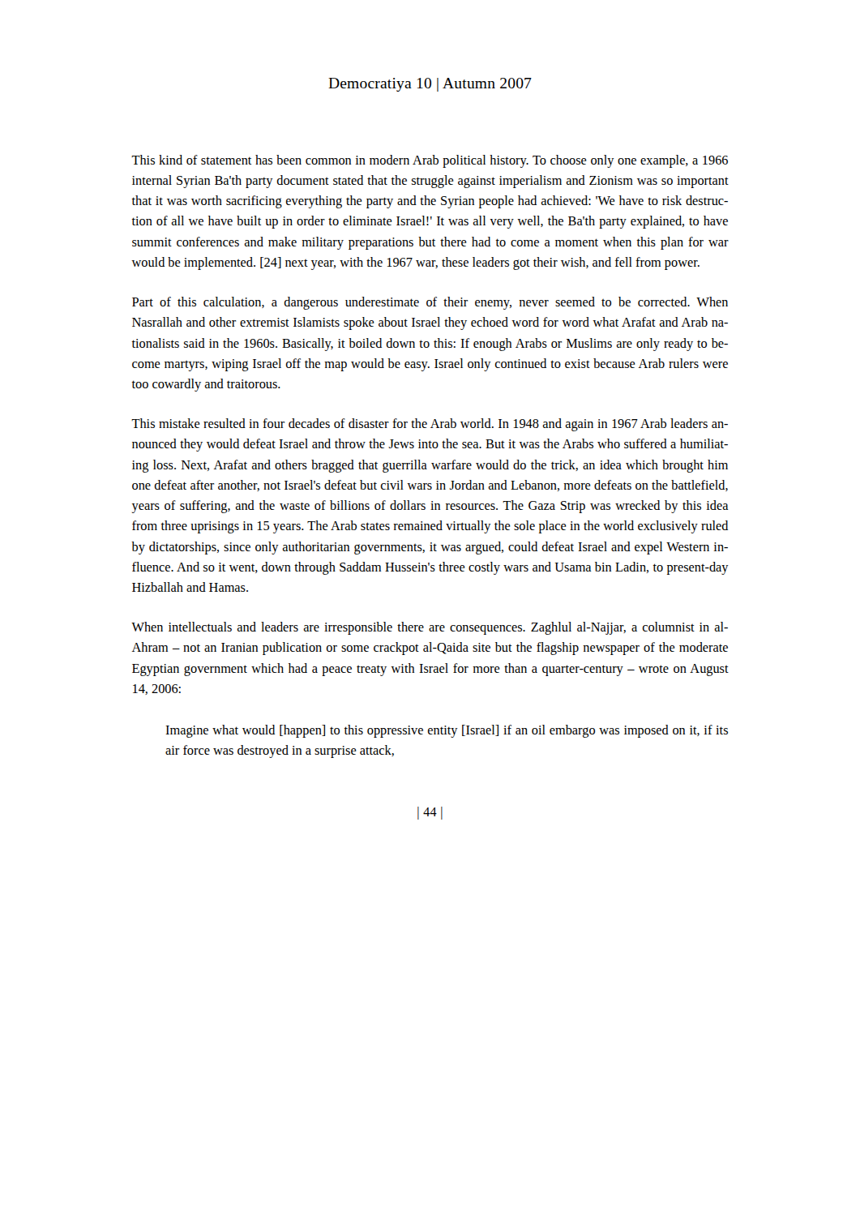Democratiya 10 | Autumn 2007
This kind of statement has been common in modern Arab political history. To choose only one example, a 1966 internal Syrian Ba'th party document stated that the struggle against imperialism and Zionism was so important that it was worth sacrificing everything the party and the Syrian people had achieved: 'We have to risk destruction of all we have built up in order to eliminate Israel!' It was all very well, the Ba'th party explained, to have summit conferences and make military preparations but there had to come a moment when this plan for war would be implemented. [24] next year, with the 1967 war, these leaders got their wish, and fell from power.
Part of this calculation, a dangerous underestimate of their enemy, never seemed to be corrected. When Nasrallah and other extremist Islamists spoke about Israel they echoed word for word what Arafat and Arab nationalists said in the 1960s. Basically, it boiled down to this: If enough Arabs or Muslims are only ready to become martyrs, wiping Israel off the map would be easy. Israel only continued to exist because Arab rulers were too cowardly and traitorous.
This mistake resulted in four decades of disaster for the Arab world. In 1948 and again in 1967 Arab leaders announced they would defeat Israel and throw the Jews into the sea. But it was the Arabs who suffered a humiliating loss. Next, Arafat and others bragged that guerrilla warfare would do the trick, an idea which brought him one defeat after another, not Israel's defeat but civil wars in Jordan and Lebanon, more defeats on the battlefield, years of suffering, and the waste of billions of dollars in resources. The Gaza Strip was wrecked by this idea from three uprisings in 15 years. The Arab states remained virtually the sole place in the world exclusively ruled by dictatorships, since only authoritarian governments, it was argued, could defeat Israel and expel Western influence. And so it went, down through Saddam Hussein's three costly wars and Usama bin Ladin, to present-day Hizballah and Hamas.
When intellectuals and leaders are irresponsible there are consequences. Zaghlul al-Najjar, a columnist in al-Ahram – not an Iranian publication or some crackpot al-Qaida site but the flagship newspaper of the moderate Egyptian government which had a peace treaty with Israel for more than a quarter-century – wrote on August 14, 2006:
Imagine what would [happen] to this oppressive entity [Israel] if an oil embargo was imposed on it, if its air force was destroyed in a surprise attack,
| 44 |